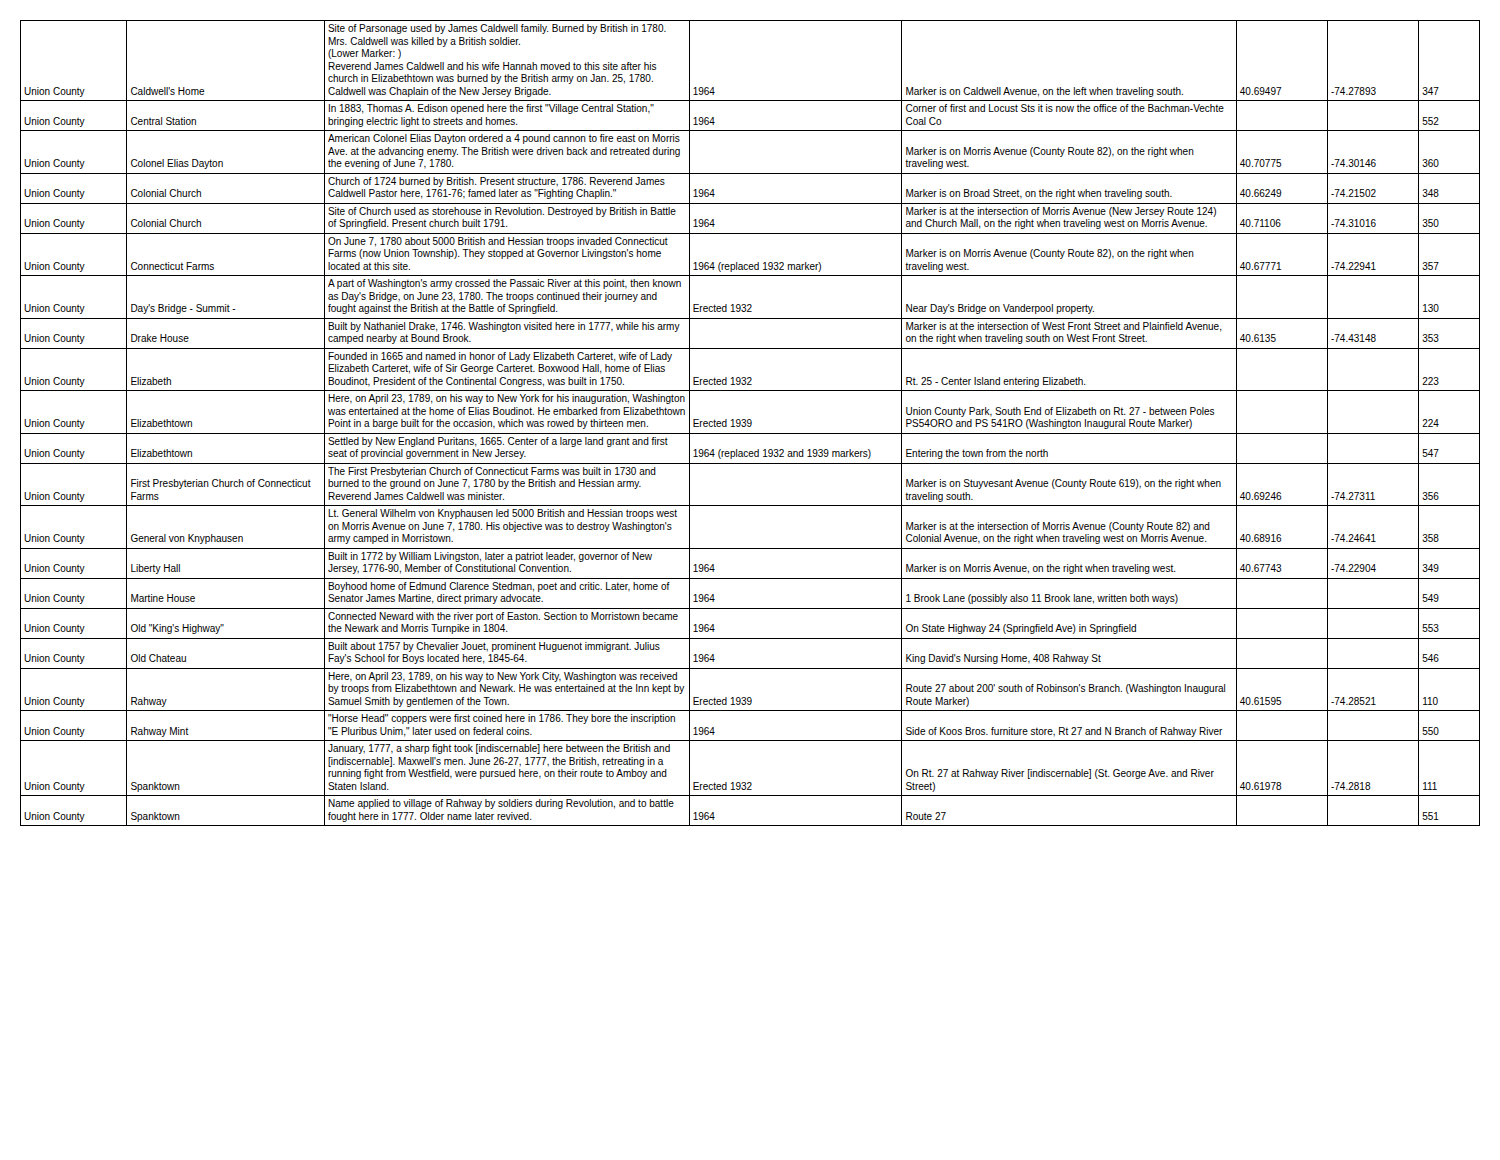| Union County | Caldwell's Home | Site of Parsonage used by James Caldwell family. Burned by British in 1780. Mrs. Caldwell was killed by a British soldier. (Lower Marker: ) Reverend James Caldwell and his wife Hannah moved to this site after his church in Elizabethtown was burned by the British army on Jan. 25, 1780. Caldwell was Chaplain of the New Jersey Brigade. | 1964 | Marker is on Caldwell Avenue, on the left when traveling south. | 40.69497 | -74.27893 | 347 |
| Union County | Central Station | In 1883, Thomas A. Edison opened here the first "Village Central Station," bringing electric light to streets and homes. | 1964 | Corner of first and Locust Sts it is now the office of the Bachman-Vechte Coal Co | | | 552 |
| Union County | Colonel Elias Dayton | American Colonel Elias Dayton ordered a 4 pound cannon to fire east on Morris Ave. at the advancing enemy. The British were driven back and retreated during the evening of June 7, 1780. | | Marker is on Morris Avenue (County Route 82), on the right when traveling west. | 40.70775 | -74.30146 | 360 |
| Union County | Colonial Church | Church of 1724 burned by British. Present structure, 1786. Reverend James Caldwell Pastor here, 1761-76; famed later as "Fighting Chaplin." | 1964 | Marker is on Broad Street, on the right when traveling south. | 40.66249 | -74.21502 | 348 |
| Union County | Colonial Church | Site of Church used as storehouse in Revolution. Destroyed by British in Battle of Springfield. Present church built 1791. | 1964 | Marker is at the intersection of Morris Avenue (New Jersey Route 124) and Church Mall, on the right when traveling west on Morris Avenue. | 40.71106 | -74.31016 | 350 |
| Union County | Connecticut Farms | On June 7, 1780 about 5000 British and Hessian troops invaded Connecticut Farms (now Union Township). They stopped at Governor Livingston's home located at this site. | 1964 (replaced 1932 marker) | Marker is on Morris Avenue (County Route 82), on the right when traveling west. | 40.67771 | -74.22941 | 357 |
| Union County | Day's Bridge - Summit - | A part of Washington's army crossed the Passaic River at this point, then known as Day's Bridge, on June 23, 1780. The troops continued their journey and fought against the British at the Battle of Springfield. | Erected 1932 | Near Day's Bridge on Vanderpool property. | | | 130 |
| Union County | Drake House | Built by Nathaniel Drake, 1746. Washington visited here in 1777, while his army camped nearby at Bound Brook. | | Marker is at the intersection of West Front Street and Plainfield Avenue, on the right when traveling south on West Front Street. | 40.6135 | -74.43148 | 353 |
| Union County | Elizabeth | Founded in 1665 and named in honor of Lady Elizabeth Carteret, wife of Lady Elizabeth Carteret, wife of Sir George Carteret. Boxwood Hall, home of Elias Boudinot, President of the Continental Congress, was built in 1750. | Erected 1932 | Rt. 25 - Center Island entering Elizabeth. | | | 223 |
| Union County | Elizabethtown | Here, on April 23, 1789, on his way to New York for his inauguration, Washington was entertained at the home of Elias Boudinot. He embarked from Elizabethtown Point in a barge built for the occasion, which was rowed by thirteen men. | Erected 1939 | Union County Park, South End of Elizabeth on Rt. 27 - between Poles PS54ORO and PS 541RO (Washington Inaugural Route Marker) | | | 224 |
| Union County | Elizabethtown | Settled by New England Puritans, 1665. Center of a large land grant and first seat of provincial government in New Jersey. | 1964 (replaced 1932 and 1939 markers) | Entering the town from the north | | | 547 |
| Union County | First Presbyterian Church of Connecticut Farms | The First Presbyterian Church of Connecticut Farms was built in 1730 and burned to the ground on June 7, 1780 by the British and Hessian army. Reverend James Caldwell was minister. | | Marker is on Stuyvesant Avenue (County Route 619), on the right when traveling south. | 40.69246 | -74.27311 | 356 |
| Union County | General von Knyphausen | Lt. General Wilhelm von Knyphausen led 5000 British and Hessian troops west on Morris Avenue on June 7, 1780. His objective was to destroy Washington's army camped in Morristown. | | Marker is at the intersection of Morris Avenue (County Route 82) and Colonial Avenue, on the right when traveling west on Morris Avenue. | 40.68916 | -74.24641 | 358 |
| Union County | Liberty Hall | Built in 1772 by William Livingston, later a patriot leader, governor of New Jersey, 1776-90, Member of Constitutional Convention. | 1964 | Marker is on Morris Avenue, on the right when traveling west. | 40.67743 | -74.22904 | 349 |
| Union County | Martine House | Boyhood home of Edmund Clarence Stedman, poet and critic. Later, home of Senator James Martine, direct primary advocate. | 1964 | 1 Brook Lane (possibly also 11 Brook lane, written both ways) | | | 549 |
| Union County | Old "King's Highway" | Connected Neward with the river port of Easton. Section to Morristown became the Newark and Morris Turnpike in 1804. | 1964 | On State Highway 24 (Springfield Ave) in Springfield | | | 553 |
| Union County | Old Chateau | Built about 1757 by Chevalier Jouet, prominent Huguenot immigrant. Julius Fay's School for Boys located here, 1845-64. | 1964 | King David's Nursing Home, 408 Rahway St | | | 546 |
| Union County | Rahway | Here, on April 23, 1789, on his way to New York City, Washington was received by troops from Elizabethtown and Newark. He was entertained at the Inn kept by Samuel Smith by gentlemen of the Town. | Erected 1939 | Route 27 about 200' south of Robinson's Branch. (Washington Inaugural Route Marker) | 40.61595 | -74.28521 | 110 |
| Union County | Rahway Mint | "Horse Head" coppers were first coined here in 1786. They bore the inscription "E Pluribus Unim," later used on federal coins. | 1964 | Side of Koos Bros. furniture store, Rt 27 and N Branch of Rahway River | | | 550 |
| Union County | Spanktown | January, 1777, a sharp fight took [indiscernable] here between the British and [indiscernable]. Maxwell's men. June 26-27, 1777, the British, retreating in a running fight from Westfield, were pursued here, on their route to Amboy and Staten Island. | Erected 1932 | On Rt. 27 at Rahway River [indiscernable] (St. George Ave. and River Street) | 40.61978 | -74.2818 | 111 |
| Union County | Spanktown | Name applied to village of Rahway by soldiers during Revolution, and to battle fought here in 1777. Older name later revived. | 1964 | Route 27 | | | 551 |